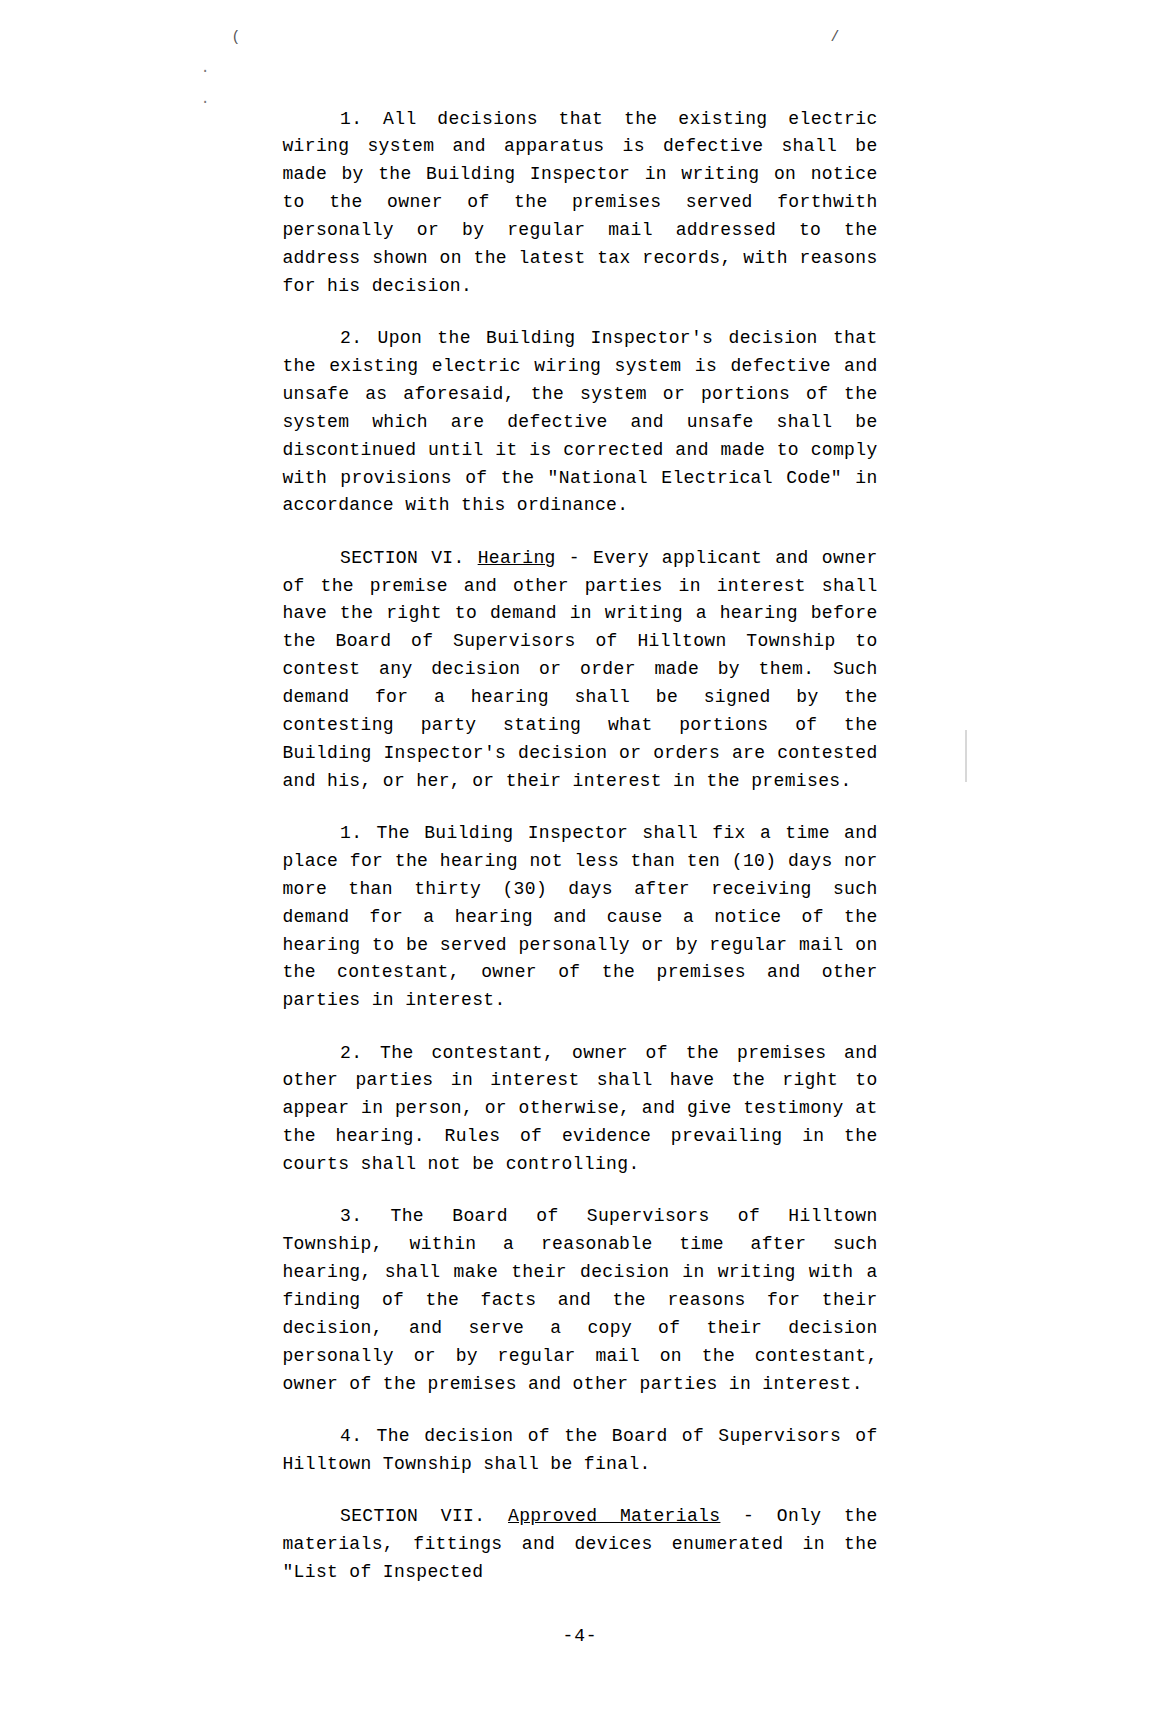(
.
.
/
1. All decisions that the existing electric wiring system and apparatus is defective shall be made by the Building Inspector in writing on notice to the owner of the premises served forthwith personally or by regular mail addressed to the address shown on the latest tax records, with reasons for his decision.
2. Upon the Building Inspector's decision that the existing electric wiring system is defective and unsafe as aforesaid, the system or portions of the system which are defective and unsafe shall be discontinued until it is corrected and made to comply with provisions of the "National Electrical Code" in accordance with this ordinance.
SECTION VI. Hearing - Every applicant and owner of the premise and other parties in interest shall have the right to demand in writing a hearing before the Board of Supervisors of Hilltown Township to contest any decision or order made by them. Such demand for a hearing shall be signed by the contesting party stating what portions of the Building Inspector's decision or orders are contested and his, or her, or their interest in the premises.
1. The Building Inspector shall fix a time and place for the hearing not less than ten (10) days nor more than thirty (30) days after receiving such demand for a hearing and cause a notice of the hearing to be served personally or by regular mail on the contestant, owner of the premises and other parties in interest.
2. The contestant, owner of the premises and other parties in interest shall have the right to appear in person, or otherwise, and give testimony at the hearing. Rules of evidence prevailing in the courts shall not be controlling.
3. The Board of Supervisors of Hilltown Township, within a reasonable time after such hearing, shall make their decision in writing with a finding of the facts and the reasons for their decision, and serve a copy of their decision personally or by regular mail on the contestant, owner of the premises and other parties in interest.
4. The decision of the Board of Supervisors of Hilltown Township shall be final.
SECTION VII. Approved Materials - Only the materials, fittings and devices enumerated in the "List of Inspected
-4-